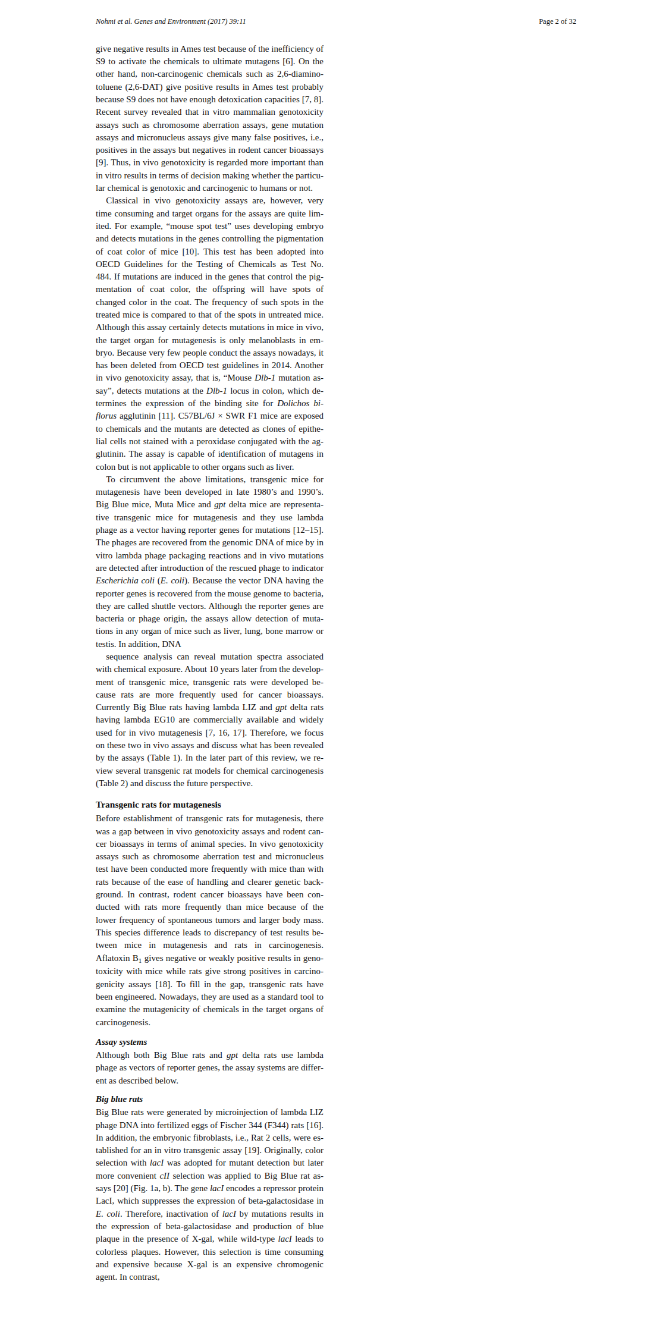Nohmi et al. Genes and Environment (2017) 39:11
Page 2 of 32
give negative results in Ames test because of the inefficiency of S9 to activate the chemicals to ultimate mutagens [6]. On the other hand, non-carcinogenic chemicals such as 2,6-diaminotoluene (2,6-DAT) give positive results in Ames test probably because S9 does not have enough detoxication capacities [7, 8]. Recent survey revealed that in vitro mammalian genotoxicity assays such as chromosome aberration assays, gene mutation assays and micronucleus assays give many false positives, i.e., positives in the assays but negatives in rodent cancer bioassays [9]. Thus, in vivo genotoxicity is regarded more important than in vitro results in terms of decision making whether the particular chemical is genotoxic and carcinogenic to humans or not.
Classical in vivo genotoxicity assays are, however, very time consuming and target organs for the assays are quite limited. For example, “mouse spot test” uses developing embryo and detects mutations in the genes controlling the pigmentation of coat color of mice [10]. This test has been adopted into OECD Guidelines for the Testing of Chemicals as Test No. 484. If mutations are induced in the genes that control the pigmentation of coat color, the offspring will have spots of changed color in the coat. The frequency of such spots in the treated mice is compared to that of the spots in untreated mice. Although this assay certainly detects mutations in mice in vivo, the target organ for mutagenesis is only melanoblasts in embryo. Because very few people conduct the assays nowadays, it has been deleted from OECD test guidelines in 2014. Another in vivo genotoxicity assay, that is, “Mouse Dlb-1 mutation assay”, detects mutations at the Dlb-1 locus in colon, which determines the expression of the binding site for Dolichos biflorus agglutinin [11]. C57BL/6J × SWR F1 mice are exposed to chemicals and the mutants are detected as clones of epithelial cells not stained with a peroxidase conjugated with the agglutinin. The assay is capable of identification of mutagens in colon but is not applicable to other organs such as liver.
To circumvent the above limitations, transgenic mice for mutagenesis have been developed in late 1980’s and 1990’s. Big Blue mice, Muta Mice and gpt delta mice are representative transgenic mice for mutagenesis and they use lambda phage as a vector having reporter genes for mutations [12–15]. The phages are recovered from the genomic DNA of mice by in vitro lambda phage packaging reactions and in vivo mutations are detected after introduction of the rescued phage to indicator Escherichia coli (E. coli). Because the vector DNA having the reporter genes is recovered from the mouse genome to bacteria, they are called shuttle vectors. Although the reporter genes are bacteria or phage origin, the assays allow detection of mutations in any organ of mice such as liver, lung, bone marrow or testis. In addition, DNA
sequence analysis can reveal mutation spectra associated with chemical exposure. About 10 years later from the development of transgenic mice, transgenic rats were developed because rats are more frequently used for cancer bioassays. Currently Big Blue rats having lambda LIZ and gpt delta rats having lambda EG10 are commercially available and widely used for in vivo mutagenesis [7, 16, 17]. Therefore, we focus on these two in vivo assays and discuss what has been revealed by the assays (Table 1). In the later part of this review, we review several transgenic rat models for chemical carcinogenesis (Table 2) and discuss the future perspective.
Transgenic rats for mutagenesis
Before establishment of transgenic rats for mutagenesis, there was a gap between in vivo genotoxicity assays and rodent cancer bioassays in terms of animal species. In vivo genotoxicity assays such as chromosome aberration test and micronucleus test have been conducted more frequently with mice than with rats because of the ease of handling and clearer genetic background. In contrast, rodent cancer bioassays have been conducted with rats more frequently than mice because of the lower frequency of spontaneous tumors and larger body mass. This species difference leads to discrepancy of test results between mice in mutagenesis and rats in carcinogenesis. Aflatoxin B1 gives negative or weakly positive results in genotoxicity with mice while rats give strong positives in carcinogenicity assays [18]. To fill in the gap, transgenic rats have been engineered. Nowadays, they are used as a standard tool to examine the mutagenicity of chemicals in the target organs of carcinogenesis.
Assay systems
Although both Big Blue rats and gpt delta rats use lambda phage as vectors of reporter genes, the assay systems are different as described below.
Big blue rats
Big Blue rats were generated by microinjection of lambda LIZ phage DNA into fertilized eggs of Fischer 344 (F344) rats [16]. In addition, the embryonic fibroblasts, i.e., Rat 2 cells, were established for an in vitro transgenic assay [19]. Originally, color selection with lacI was adopted for mutant detection but later more convenient cII selection was applied to Big Blue rat assays [20] (Fig. 1a, b). The gene lacI encodes a repressor protein LacI, which suppresses the expression of beta-galactosidase in E. coli. Therefore, inactivation of lacI by mutations results in the expression of beta-galactosidase and production of blue plaque in the presence of X-gal, while wild-type lacI leads to colorless plaques. However, this selection is time consuming and expensive because X-gal is an expensive chromogenic agent. In contrast,